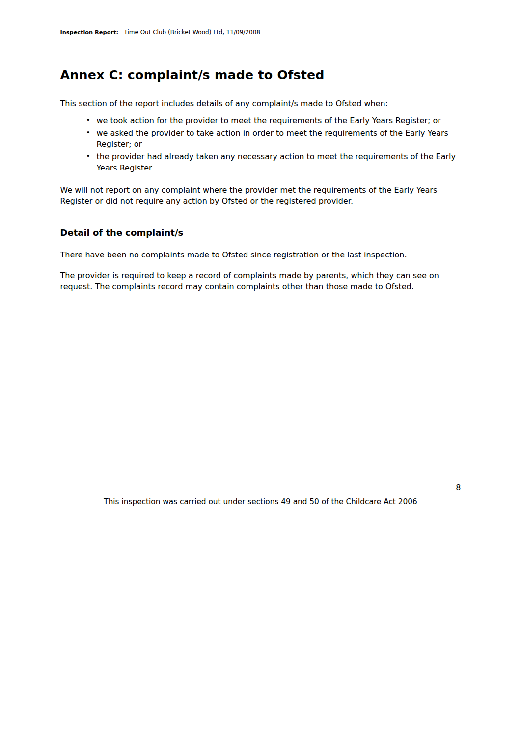Inspection Report: Time Out Club (Bricket Wood) Ltd, 11/09/2008
Annex C: complaint/s made to Ofsted
This section of the report includes details of any complaint/s made to Ofsted when:
we took action for the provider to meet the requirements of the Early Years Register; or
we asked the provider to take action in order to meet the requirements of the Early Years Register; or
the provider had already taken any necessary action to meet the requirements of the Early Years Register.
We will not report on any complaint where the provider met the requirements of the Early Years Register or did not require any action by Ofsted or the registered provider.
Detail of the complaint/s
There have been no complaints made to Ofsted since registration or the last inspection.
The provider is required to keep a record of complaints made by parents, which they can see on request. The complaints record may contain complaints other than those made to Ofsted.
8
This inspection was carried out under sections 49 and 50 of the Childcare Act 2006